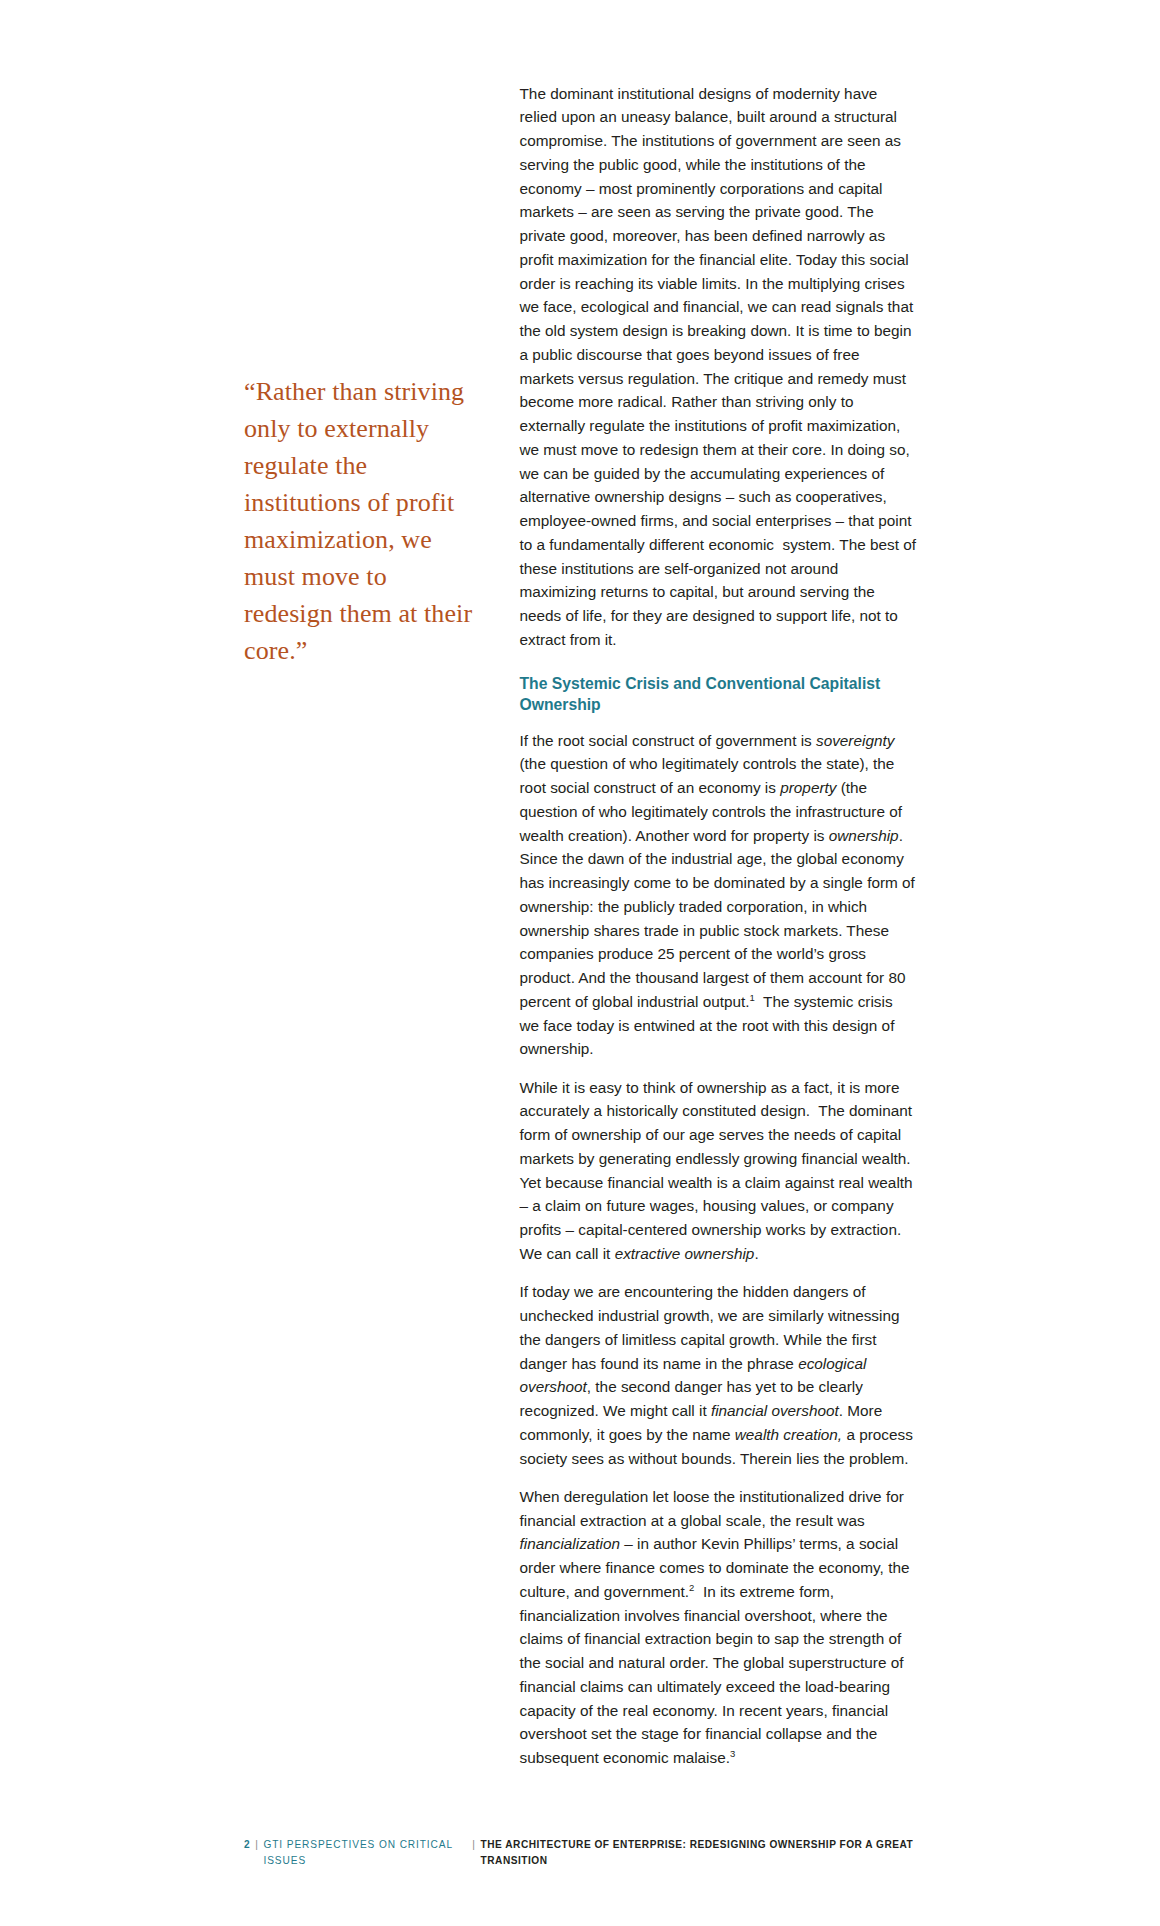“Rather than striving only to externally regulate the institutions of profit maximization, we must move to redesign them at their core.”
The dominant institutional designs of modernity have relied upon an uneasy balance, built around a structural compromise. The institutions of government are seen as serving the public good, while the institutions of the economy – most prominently corporations and capital markets – are seen as serving the private good. The private good, moreover, has been defined narrowly as profit maximization for the financial elite. Today this social order is reaching its viable limits. In the multiplying crises we face, ecological and financial, we can read signals that the old system design is breaking down. It is time to begin a public discourse that goes beyond issues of free markets versus regulation. The critique and remedy must become more radical. Rather than striving only to externally regulate the institutions of profit maximization, we must move to redesign them at their core. In doing so, we can be guided by the accumulating experiences of alternative ownership designs – such as cooperatives, employee-owned firms, and social enterprises – that point to a fundamentally different economic system. The best of these institutions are self-organized not around maximizing returns to capital, but around serving the needs of life, for they are designed to support life, not to extract from it.
The Systemic Crisis and Conventional Capitalist Ownership
If the root social construct of government is sovereignty (the question of who legitimately controls the state), the root social construct of an economy is property (the question of who legitimately controls the infrastructure of wealth creation). Another word for property is ownership. Since the dawn of the industrial age, the global economy has increasingly come to be dominated by a single form of ownership: the publicly traded corporation, in which ownership shares trade in public stock markets. These companies produce 25 percent of the world’s gross product. And the thousand largest of them account for 80 percent of global industrial output.1 The systemic crisis we face today is entwined at the root with this design of ownership.
While it is easy to think of ownership as a fact, it is more accurately a historically constituted design. The dominant form of ownership of our age serves the needs of capital markets by generating endlessly growing financial wealth. Yet because financial wealth is a claim against real wealth – a claim on future wages, housing values, or company profits – capital-centered ownership works by extraction. We can call it extractive ownership.
If today we are encountering the hidden dangers of unchecked industrial growth, we are similarly witnessing the dangers of limitless capital growth. While the first danger has found its name in the phrase ecological overshoot, the second danger has yet to be clearly recognized. We might call it financial overshoot. More commonly, it goes by the name wealth creation, a process society sees as without bounds. Therein lies the problem.
When deregulation let loose the institutionalized drive for financial extraction at a global scale, the result was financialization – in author Kevin Phillips’ terms, a social order where finance comes to dominate the economy, the culture, and government.2 In its extreme form, financialization involves financial overshoot, where the claims of financial extraction begin to sap the strength of the social and natural order. The global superstructure of financial claims can ultimately exceed the load-bearing capacity of the real economy. In recent years, financial overshoot set the stage for financial collapse and the subsequent economic malaise.3
2 | GTI Perspectives on Critical Issues | The Architecture of Enterprise: Redesigning Ownership for a Great Transition